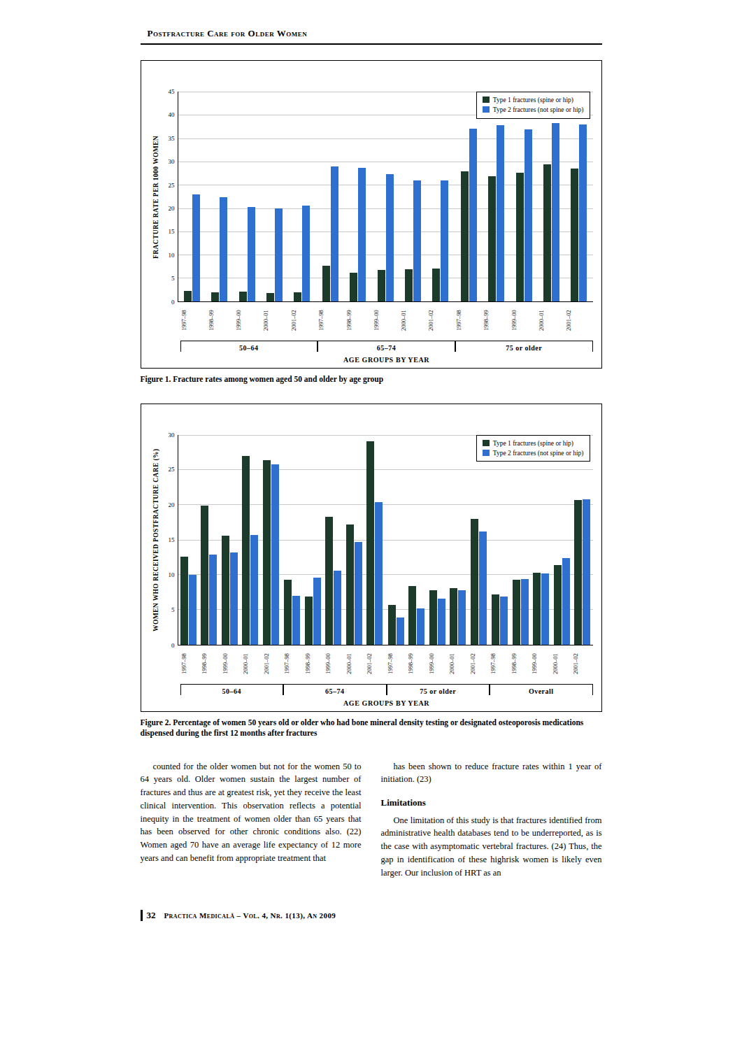Postfracture Care for Older Women
Type 1 fractures (spine or hip)
Type 2 fractures (not spine or hip)
FRACTURE RATE PER 1000 WOMEN
45 40 35 30 25 20 15 10 5 0
1997–98
1998–99
1999–00
2000–01
2001–02
1997–98
1998–99
1999–00
2000–01
2001–02
1997–98
1998–99
1999–00
2000–01
2001–02
50–64
65–74
75 or older
AGE GROUPS BY YEAR
Figure 1. Fracture rates among women aged 50 and older by age group
Type 1 fractures (spine or hip)
Type 2 fractures (not spine or hip)
WOMEN WHO RECEIVED POSTFRACTURE CARE (%)
30 25 20 15 10 5 0
1997–98
1998–99
1999–00
2000–01
2001–02
1997–98
1998–99
1999–00
2000–01
2001–02
1997–98
1998–99
1999–00
2000–01
2001–02
1997–98
1998–99
1999–00
2000–01
2001–02
50–64
65–74
75 or older
Overall
AGE GROUPS BY YEAR
Figure 2. Percentage of women 50 years old or older who had bone mineral density testing or designated osteoporosis medications dispensed during the first 12 months after fractures
counted for the older women but not for the women 50 to 64 years old. Older women sustain the largest number of fractures and thus are at greatest risk, yet they receive the least clinical intervention. This observation reflects a potential inequity in the treatment of women older than 65 years that has been observed for other chronic conditions also. (22) Women aged 70 have an average life expectancy of 12 more years and can benefit from appropriate treatment that
has been shown to reduce fracture rates within 1 year of initiation. (23)
Limitations
One limitation of this study is that fractures identified from administrative health databases tend to be underreported, as is the case with asymptomatic vertebral fractures. (24) Thus, the gap in identification of these highrisk women is likely even larger. Our inclusion of HRT as an
32
Practica Medicală – Vol. 4, Nr. 1(13), An 2009